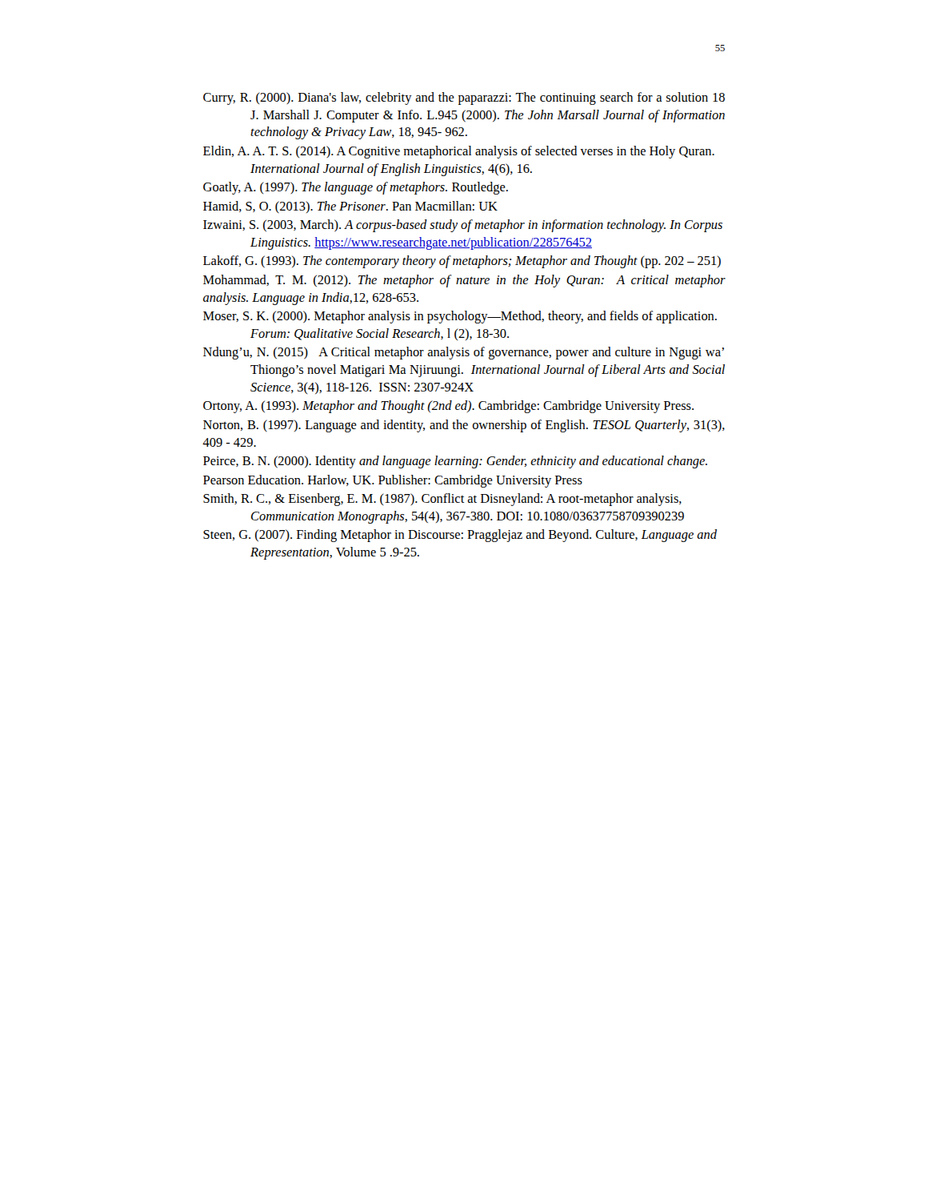55
Curry, R. (2000). Diana's law, celebrity and the paparazzi: The continuing search for a solution 18 J. Marshall J. Computer & Info. L.945 (2000). The John Marsall Journal of Information technology & Privacy Law, 18, 945- 962.
Eldin, A. A. T. S. (2014). A Cognitive metaphorical analysis of selected verses in the Holy Quran. International Journal of English Linguistics, 4(6), 16.
Goatly, A. (1997). The language of metaphors. Routledge.
Hamid, S, O. (2013). The Prisoner. Pan Macmillan: UK
Izwaini, S. (2003, March). A corpus-based study of metaphor in information technology. In Corpus Linguistics. https://www.researchgate.net/publication/228576452
Lakoff, G. (1993). The contemporary theory of metaphors; Metaphor and Thought (pp. 202 – 251)
Mohammad, T. M. (2012). The metaphor of nature in the Holy Quran: A critical metaphor analysis. Language in India,12, 628-653.
Moser, S. K. (2000). Metaphor analysis in psychology—Method, theory, and fields of application. Forum: Qualitative Social Research, l (2), 18-30.
Ndung’u, N. (2015) A Critical metaphor analysis of governance, power and culture in Ngugi wa’ Thiongo’s novel Matigari Ma Njiruungi. International Journal of Liberal Arts and Social Science, 3(4), 118-126. ISSN: 2307-924X
Ortony, A. (1993). Metaphor and Thought (2nd ed). Cambridge: Cambridge University Press.
Norton, B. (1997). Language and identity, and the ownership of English. TESOL Quarterly, 31(3), 409 - 429.
Peirce, B. N. (2000). Identity and language learning: Gender, ethnicity and educational change.
Pearson Education. Harlow, UK. Publisher: Cambridge University Press
Smith, R. C., & Eisenberg, E. M. (1987). Conflict at Disneyland: A root-metaphor analysis, Communication Monographs, 54(4), 367-380. DOI: 10.1080/03637758709390239
Steen, G. (2007). Finding Metaphor in Discourse: Pragglejaz and Beyond. Culture, Language and Representation, Volume 5 .9-25.